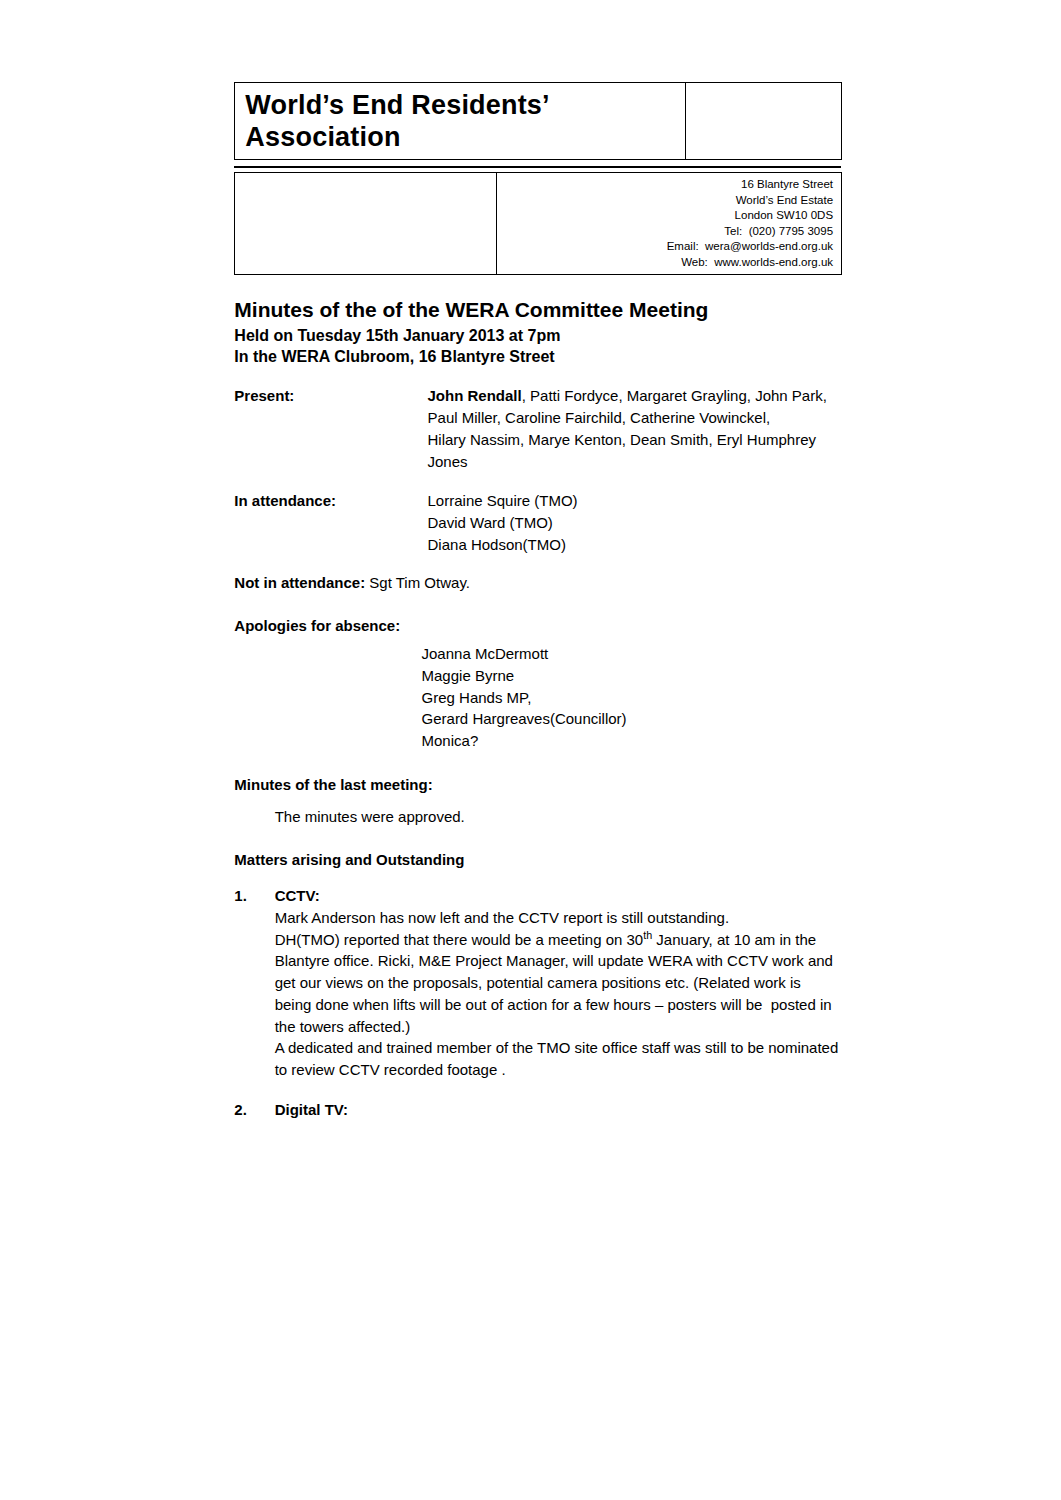World’s End Residents’ Association
16 Blantyre Street
World’s End Estate
London SW10 0DS
Tel: (020) 7795 3095
Email: wera@worlds-end.org.uk
Web: www.worlds-end.org.uk
Minutes of the of the WERA Committee Meeting
Held on Tuesday 15th January 2013 at 7pm
In the WERA Clubroom, 16 Blantyre Street
Present:
John Rendall, Patti Fordyce, Margaret Grayling, John Park,
Paul Miller, Caroline Fairchild, Catherine Vowinckel,
Hilary Nassim, Marye Kenton, Dean Smith, Eryl Humphrey
Jones
In attendance:
Lorraine Squire (TMO)
David Ward (TMO)
Diana Hodson(TMO)
Not in attendance: Sgt Tim Otway.
Apologies for absence:
Joanna McDermott
Maggie Byrne
Greg Hands MP,
Gerard Hargreaves(Councillor)
Monica?
Minutes of the last meeting:
The minutes were approved.
Matters arising and Outstanding
CCTV:
Mark Anderson has now left and the CCTV report is still outstanding.
DH(TMO) reported that there would be a meeting on 30th January, at 10 am in the Blantyre office. Ricki, M&E Project Manager, will update WERA with CCTV work and get our views on the proposals, potential camera positions etc. (Related work is being done when lifts will be out of action for a few hours – posters will be posted in the towers affected.)
A dedicated and trained member of the TMO site office staff was still to be nominated to review CCTV recorded footage .
Digital TV: